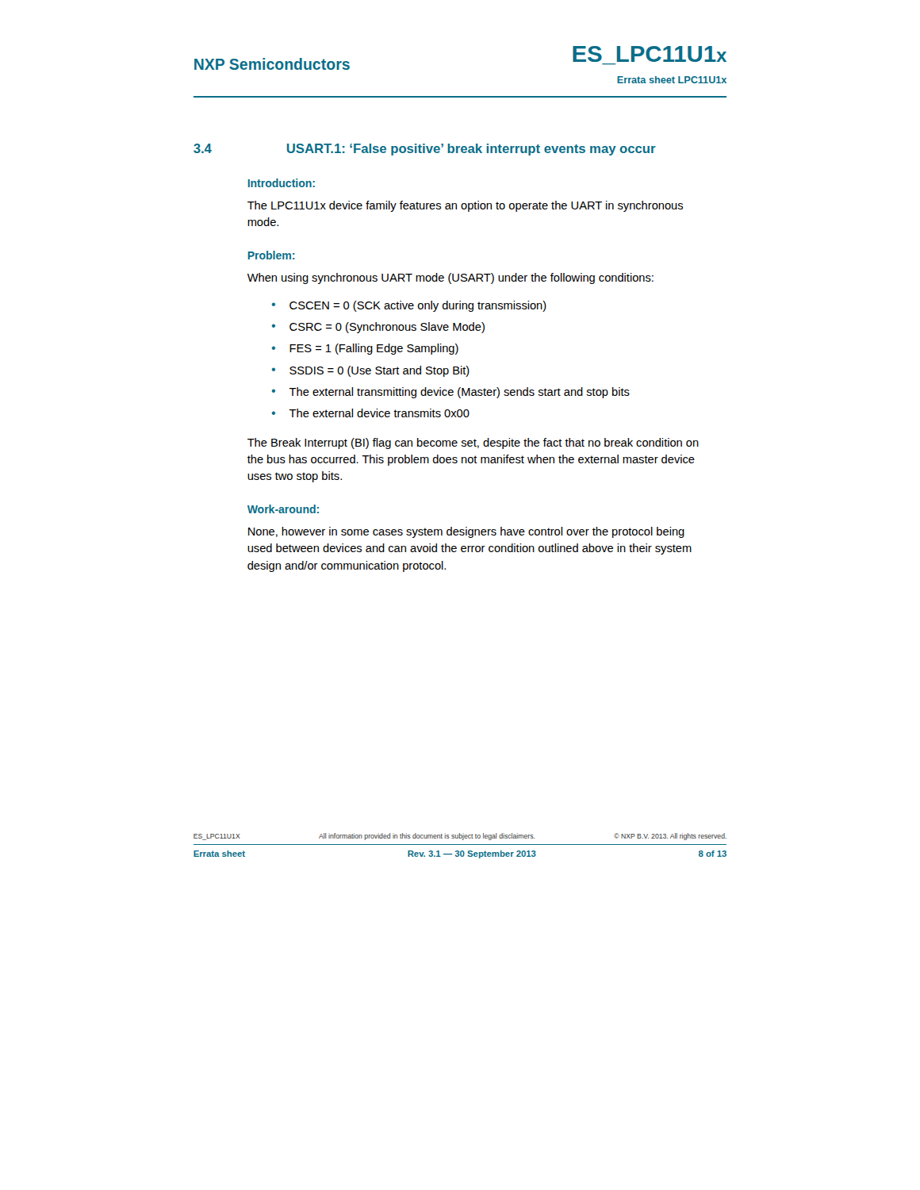NXP Semiconductors
ES_LPC11U1x
Errata sheet LPC11U1x
3.4 USART.1: ‘False positive’ break interrupt events may occur
Introduction:
The LPC11U1x device family features an option to operate the UART in synchronous mode.
Problem:
When using synchronous UART mode (USART) under the following conditions:
CSCEN = 0 (SCK active only during transmission)
CSRC = 0 (Synchronous Slave Mode)
FES = 1 (Falling Edge Sampling)
SSDIS = 0 (Use Start and Stop Bit)
The external transmitting device (Master) sends start and stop bits
The external device transmits 0x00
The Break Interrupt (BI) flag can become set, despite the fact that no break condition on the bus has occurred. This problem does not manifest when the external master device uses two stop bits.
Work-around:
None, however in some cases system designers have control over the protocol being used between devices and can avoid the error condition outlined above in their system design and/or communication protocol.
ES_LPC11U1X
All information provided in this document is subject to legal disclaimers.
© NXP B.V. 2013. All rights reserved.
Errata sheet
Rev. 3.1 — 30 September 2013
8 of 13